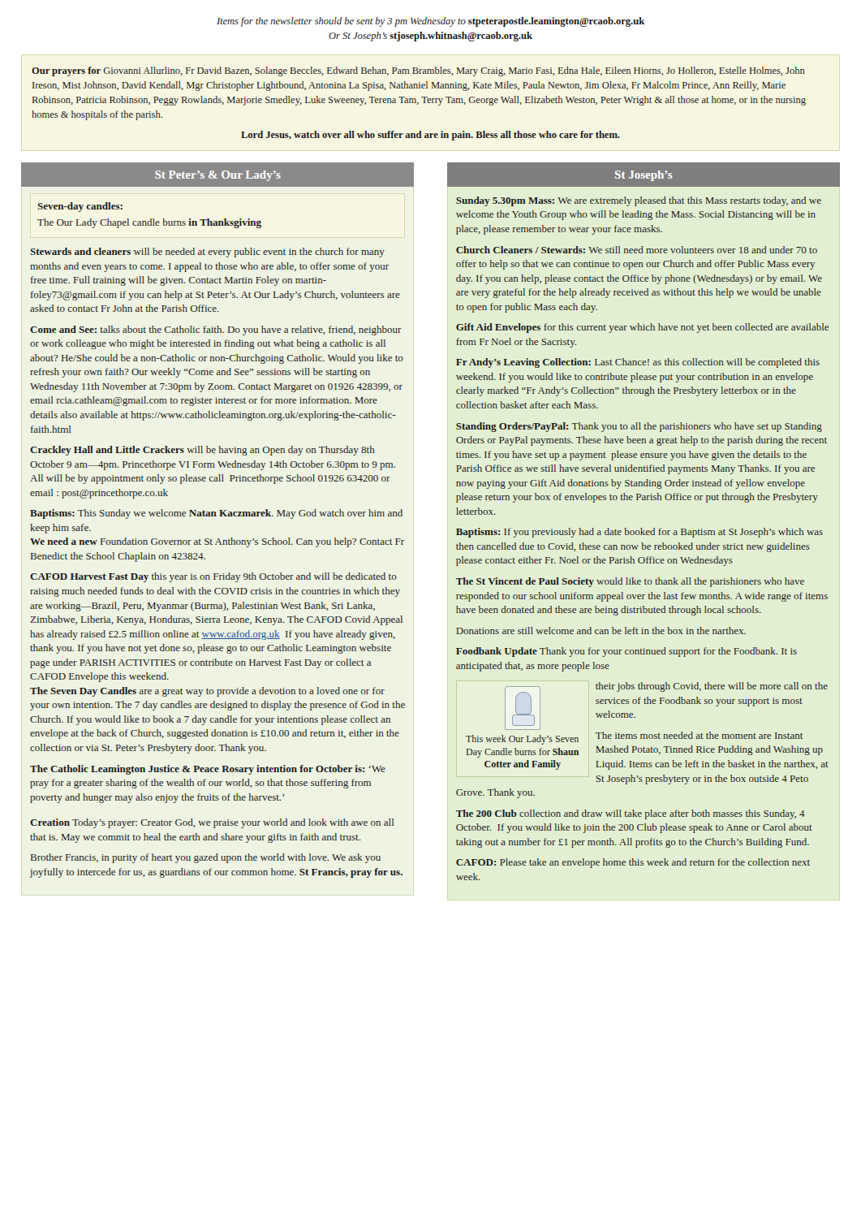Items for the newsletter should be sent by 3 pm Wednesday to stpeterapostle.leamington@rcaob.org.uk
Or St Joseph’s stjoseph.whitnash@rcaob.org.uk
Our prayers for Giovanni Allurlino, Fr David Bazen, Solange Beccles, Edward Behan, Pam Brambles, Mary Craig, Mario Fasi, Edna Hale, Eileen Hiorns, Jo Holleron, Estelle Holmes, John Ireson, Mist Johnson, David Kendall, Mgr Christopher Lightbound, Antonina La Spisa, Nathaniel Manning, Kate Miles, Paula Newton, Jim Olexa, Fr Malcolm Prince, Ann Reilly, Marie Robinson, Patricia Robinson, Peggy Rowlands, Marjorie Smedley, Luke Sweeney, Terena Tam, Terry Tam, George Wall, Elizabeth Weston, Peter Wright & all those at home, or in the nursing homes & hospitals of the parish. Lord Jesus, watch over all who suffer and are in pain. Bless all those who care for them.
| St Peter’s & Our Lady’s | | St Joseph’s |
| Seven-day candles: The Our Lady Chapel candle burns in Thanksgiving Stewards and cleaners will be needed at every public event in the church for many months and even years to come. I appeal to those who are able, to offer some of your free time. Full training will be given. Contact Martin Foley on martin-foley73@gmail.com if you can help at St Peter’s. At Our Lady’s Church, volunteers are asked to contact Fr John at the Parish Office. Come and See: talks about the Catholic faith. Do you have a relative, friend, neighbour or work colleague who might be interested in finding out what being a catholic is all about? He/She could be a non-Catholic or non-Churchgoing Catholic. Would you like to refresh your own faith? Our weekly “Come and See” sessions will be starting on Wednesday 11th November at 7:30pm by Zoom. Contact Margaret on 01926 428399, or email rcia.cathleam@gmail.com to register interest or for more information. More details also available at https://www.catholicleamington.org.uk/exploring-the-catholic-faith.html Crackley Hall and Little Crackers will be having an Open day on Thursday 8th October 9 am—4pm. Princethorpe VI Form Wednesday 14th October 6.30pm to 9 pm. All will be by appointment only so please call Princethorpe School 01926 634200 or email : post@princethorpe.co.uk Baptisms: This Sunday we welcome Natan Kaczmarek . May God watch over him and keep him safe. We need a new Foundation Governor at St Anthony’s School. Can you help? Contact Fr Benedict the School Chaplain on 423824. CAFOD Harvest Fast Day this year is on Friday 9th October and will be dedicated to raising much needed funds to deal with the COVID crisis in the countries in which they are working—Brazil, Peru, Myanmar (Burma), Palestinian West Bank, Sri Lanka, Zimbabwe, Liberia, Kenya, Honduras, Sierra Leone, Kenya. The CAFOD Covid Appeal has already raised £2.5 million online at www.cafod.org.uk If you have already given, thank you. If you have not yet done so, please go to our Catholic Leamington website page under PARISH ACTIVITIES or contribute on Harvest Fast Day or collect a CAFOD Envelope this weekend. The Seven Day Candles are a great way to provide a devotion to a loved one or for your own intention. The 7 day candles are designed to display the presence of God in the Church. If you would like to book a 7 day candle for your intentions please collect an envelope at the back of Church, suggested donation is £10.00 and return it, either in the collection or via St. Peter’s Presbytery door. Thank you. The Catholic Leamington Justice & Peace Rosary intention for October is: ‘We pray for a greater sharing of the wealth of our world, so that those suffering from poverty and hunger may also enjoy the fruits of the harvest.’ Creation Today’s prayer: Creator God, we praise your world and look with awe on all that is. May we commit to heal the earth and share your gifts in faith and trust. Brother Francis, in purity of heart you gazed upon the world with love. We ask you joyfully to intercede for us, as guardians of our common home. St Francis, pray for us. | | Sunday 5.30pm Mass: We are extremely pleased that this Mass restarts today, and we welcome the Youth Group who will be leading the Mass. Social Distancing will be in place, please remember to wear your face masks. Church Cleaners / Stewards: We still need more volunteers over 18 and under 70 to offer to help so that we can continue to open our Church and offer Public Mass every day. If you can help, please contact the Office by phone (Wednesdays) or by email. We are very grateful for the help already received as without this help we would be unable to open for public Mass each day. Gift Aid Envelopes for this current year which have not yet been collected are available from Fr Noel or the Sacristy. Fr Andy’s Leaving Collection: Last Chance! as this collection will be completed this weekend. If you would like to contribute please put your contribution in an envelope clearly marked “Fr Andy’s Collection” through the Presbytery letterbox or in the collection basket after each Mass. Standing Orders/PayPal: Thank you to all the parishioners who have set up Standing Orders or PayPal payments. These have been a great help to the parish during the recent times. If you have set up a payment please ensure you have given the details to the Parish Office as we still have several unidentified payments Many Thanks. If you are now paying your Gift Aid donations by Standing Order instead of yellow envelope please return your box of envelopes to the Parish Office or put through the Presbytery letterbox. Baptisms: If you previously had a date booked for a Baptism at St Joseph’s which was then cancelled due to Covid, these can now be rebooked under strict new guidelines please contact either Fr. Noel or the Parish Office on Wednesdays The St Vincent de Paul Society would like to thank all the parishioners who have responded to our school uniform appeal over the last few months. A wide range of items have been donated and these are being distributed through local schools. Donations are still welcome and can be left in the box in the narthex. Foodbank Update Thank you for your continued support for the Foodbank. It is anticipated that, as more people lose This week Our Lady’s Seven Day Candle burns for Shaun Cotter and Family their jobs through Covid, there will be more call on the services of the Foodbank so your support is most welcome. The items most needed at the moment are Instant Mashed Potato, Tinned Rice Pudding and Washing up Liquid. Items can be left in the basket in the narthex, at St Joseph’s presbytery or in the box outside 4 Peto Grove. Thank you. The 200 Club collection and draw will take place after both masses this Sunday, 4 October. If you would like to join the 200 Club please speak to Anne or Carol about taking out a number for £1 per month. All profits go to the Church’s Building Fund. CAFOD: Please take an envelope home this week and return for the collection next week. |